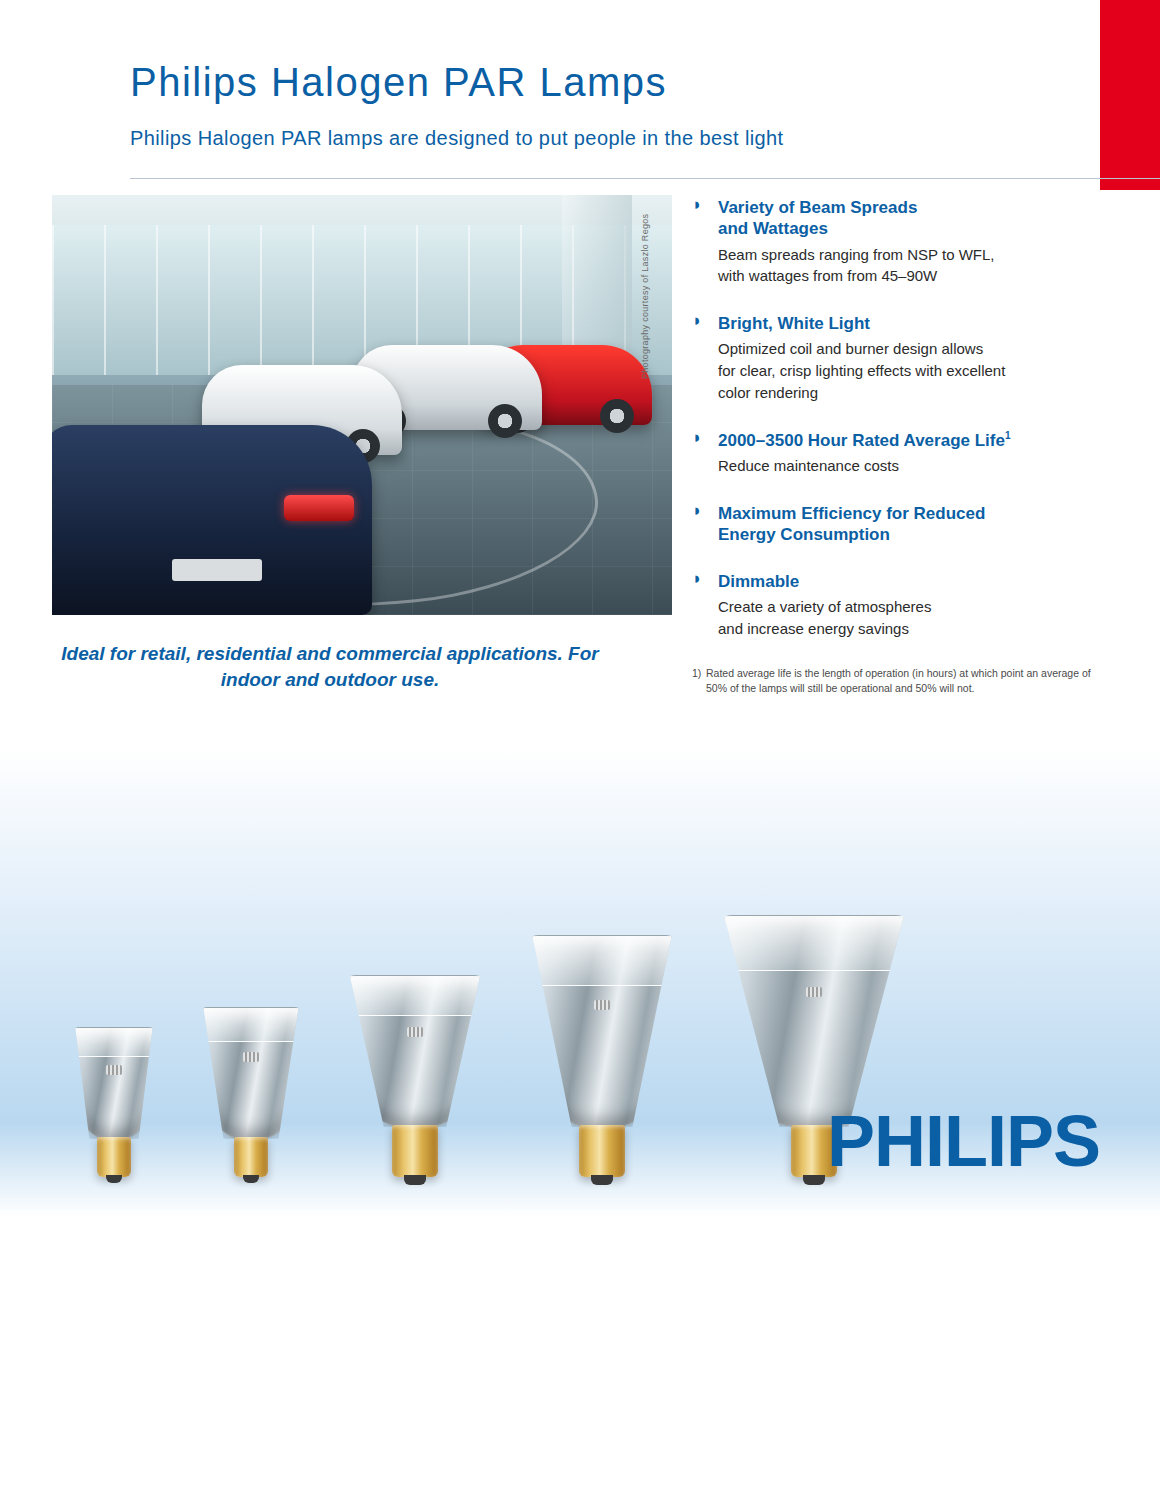Philips Halogen PAR Lamps
Philips Halogen PAR lamps are designed to put people in the best light
Photography courtesy of Laszlo Regos
Ideal for retail, residential and commercial applications. For indoor and outdoor use.
Variety of Beam Spreads
and Wattages
Beam spreads ranging from NSP to WFL,
with wattages from from 45–90W
Bright, White Light
Optimized coil and burner design allows
for clear, crisp lighting effects with excellent
color rendering
2000–3500 Hour Rated Average Life1
Reduce maintenance costs
Maximum Efficiency for Reduced
Energy Consumption
Dimmable
Create a variety of atmospheres
and increase energy savings
1) Rated average life is the length of operation (in hours) at which point an average of 50% of the lamps will still be operational and 50% will not.
PHILIPS